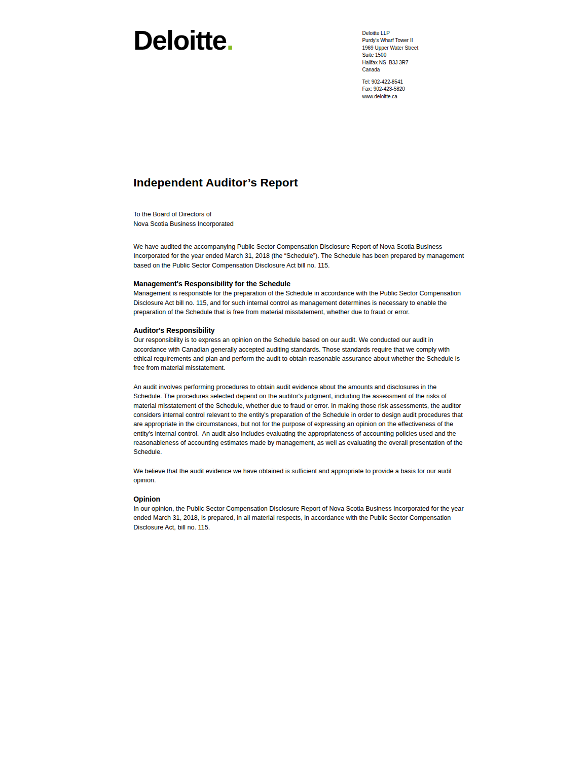Deloitte.
Deloitte LLP
Purdy's Wharf Tower II
1969 Upper Water Street
Suite 1500
Halifax NS B3J 3R7
Canada
Tel: 902-422-8541
Fax: 902-423-5820
www.deloitte.ca
Independent Auditor’s Report
To the Board of Directors of
Nova Scotia Business Incorporated
We have audited the accompanying Public Sector Compensation Disclosure Report of Nova Scotia Business Incorporated for the year ended March 31, 2018 (the “Schedule”). The Schedule has been prepared by management based on the Public Sector Compensation Disclosure Act bill no. 115.
Management's Responsibility for the Schedule
Management is responsible for the preparation of the Schedule in accordance with the Public Sector Compensation Disclosure Act bill no. 115, and for such internal control as management determines is necessary to enable the preparation of the Schedule that is free from material misstatement, whether due to fraud or error.
Auditor's Responsibility
Our responsibility is to express an opinion on the Schedule based on our audit. We conducted our audit in accordance with Canadian generally accepted auditing standards. Those standards require that we comply with ethical requirements and plan and perform the audit to obtain reasonable assurance about whether the Schedule is free from material misstatement.
An audit involves performing procedures to obtain audit evidence about the amounts and disclosures in the Schedule. The procedures selected depend on the auditor's judgment, including the assessment of the risks of material misstatement of the Schedule, whether due to fraud or error. In making those risk assessments, the auditor considers internal control relevant to the entity's preparation of the Schedule in order to design audit procedures that are appropriate in the circumstances, but not for the purpose of expressing an opinion on the effectiveness of the entity's internal control. An audit also includes evaluating the appropriateness of accounting policies used and the reasonableness of accounting estimates made by management, as well as evaluating the overall presentation of the Schedule.
We believe that the audit evidence we have obtained is sufficient and appropriate to provide a basis for our audit opinion.
Opinion
In our opinion, the Public Sector Compensation Disclosure Report of Nova Scotia Business Incorporated for the year ended March 31, 2018, is prepared, in all material respects, in accordance with the Public Sector Compensation Disclosure Act, bill no. 115.